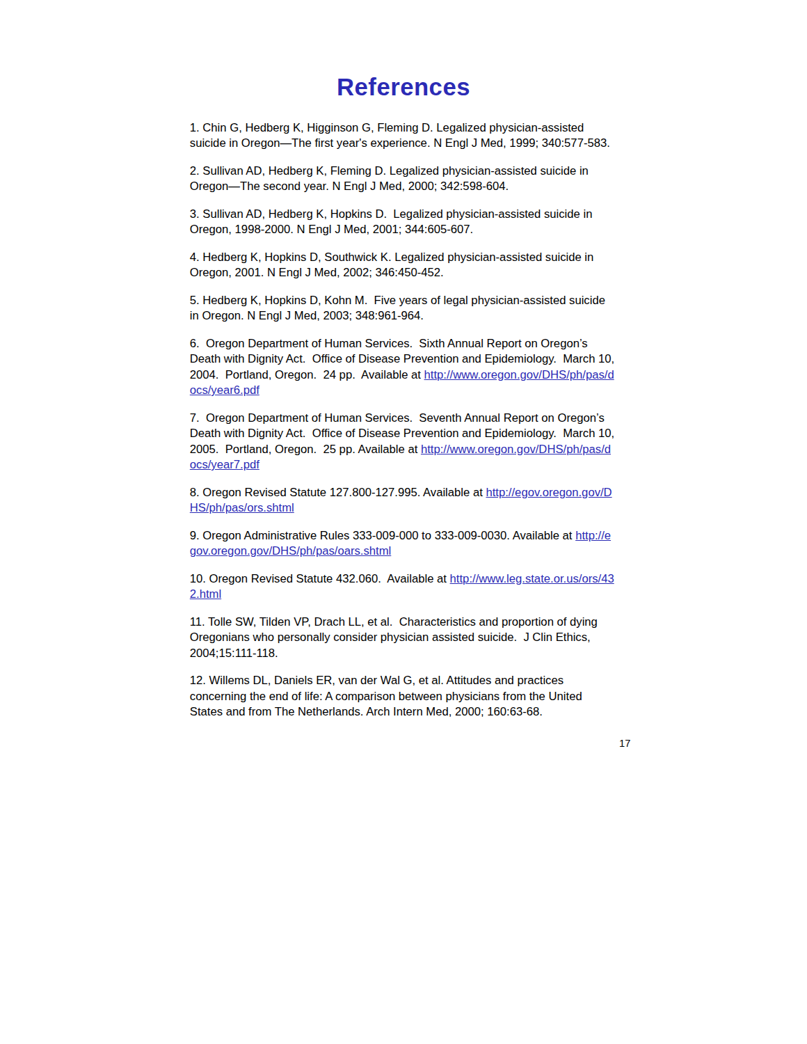References
1. Chin G, Hedberg K, Higginson G, Fleming D. Legalized physician-assisted suicide in Oregon—The first year's experience. N Engl J Med, 1999; 340:577-583.
2. Sullivan AD, Hedberg K, Fleming D. Legalized physician-assisted suicide in Oregon—The second year. N Engl J Med, 2000; 342:598-604.
3. Sullivan AD, Hedberg K, Hopkins D. Legalized physician-assisted suicide in Oregon, 1998-2000. N Engl J Med, 2001; 344:605-607.
4. Hedberg K, Hopkins D, Southwick K. Legalized physician-assisted suicide in Oregon, 2001. N Engl J Med, 2002; 346:450-452.
5. Hedberg K, Hopkins D, Kohn M. Five years of legal physician-assisted suicide in Oregon. N Engl J Med, 2003; 348:961-964.
6. Oregon Department of Human Services. Sixth Annual Report on Oregon’s Death with Dignity Act. Office of Disease Prevention and Epidemiology. March 10, 2004. Portland, Oregon. 24 pp. Available at http://www.oregon.gov/DHS/ph/pas/docs/year6.pdf
7. Oregon Department of Human Services. Seventh Annual Report on Oregon’s Death with Dignity Act. Office of Disease Prevention and Epidemiology. March 10, 2005. Portland, Oregon. 25 pp. Available at http://www.oregon.gov/DHS/ph/pas/docs/year7.pdf
8. Oregon Revised Statute 127.800-127.995. Available at http://egov.oregon.gov/DHS/ph/pas/ors.shtml
9. Oregon Administrative Rules 333-009-000 to 333-009-0030. Available at http://egov.oregon.gov/DHS/ph/pas/oars.shtml
10. Oregon Revised Statute 432.060. Available at http://www.leg.state.or.us/ors/432.html
11. Tolle SW, Tilden VP, Drach LL, et al. Characteristics and proportion of dying Oregonians who personally consider physician assisted suicide. J Clin Ethics, 2004;15:111-118.
12. Willems DL, Daniels ER, van der Wal G, et al. Attitudes and practices concerning the end of life: A comparison between physicians from the United States and from The Netherlands. Arch Intern Med, 2000; 160:63-68.
17